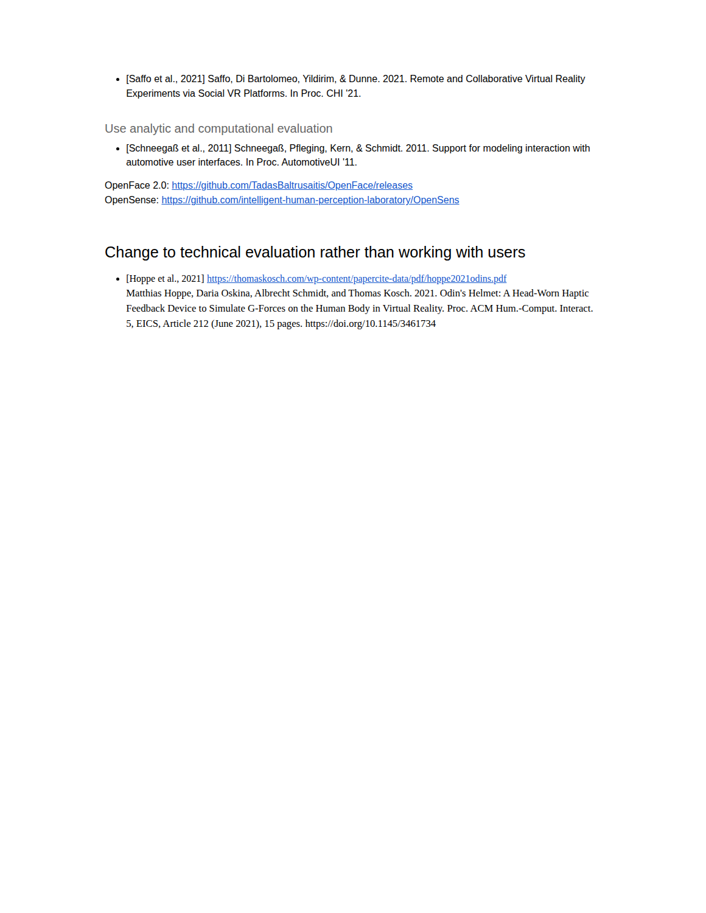[Saffo et al., 2021] Saffo, Di Bartolomeo, Yildirim, & Dunne. 2021. Remote and Collaborative Virtual Reality Experiments via Social VR Platforms. In Proc. CHI '21.
Use analytic and computational evaluation
[Schneegaß et al., 2011] Schneegaß, Pfleging, Kern, & Schmidt. 2011. Support for modeling interaction with automotive user interfaces. In Proc. AutomotiveUI '11.
OpenFace 2.0: https://github.com/TadasBaltrusaitis/OpenFace/releases
OpenSense: https://github.com/intelligent-human-perception-laboratory/OpenSens
Change to technical evaluation rather than working with users
[Hoppe et al., 2021] https://thomaskosch.com/wp-content/papercite-data/pdf/hoppe2021odins.pdf
Matthias Hoppe, Daria Oskina, Albrecht Schmidt, and Thomas Kosch. 2021. Odin's Helmet: A Head-Worn Haptic Feedback Device to Simulate G-Forces on the Human Body in Virtual Reality. Proc. ACM Hum.-Comput. Interact. 5, EICS, Article 212 (June 2021), 15 pages. https://doi.org/10.1145/3461734